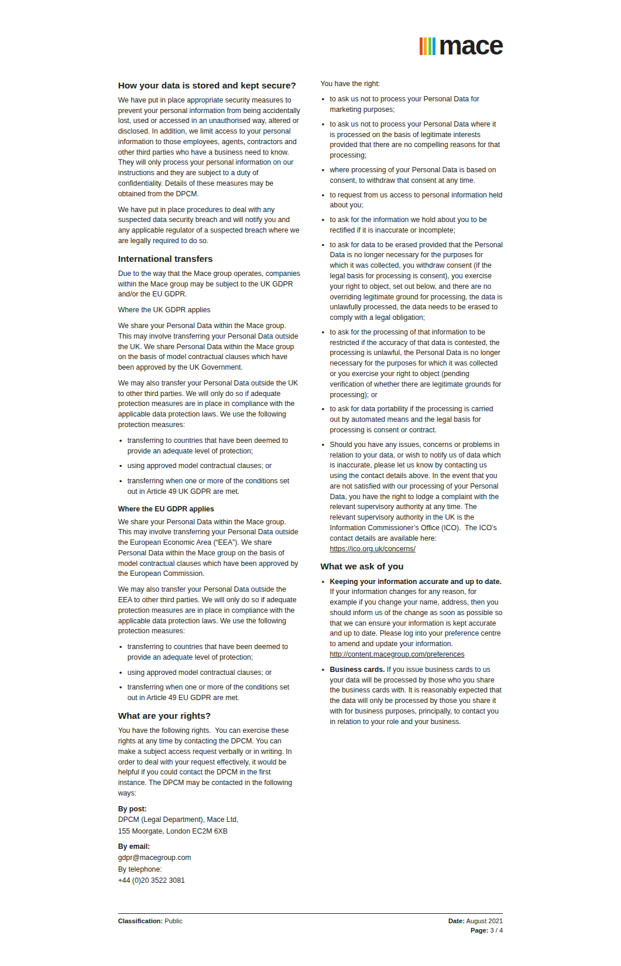mace
How your data is stored and kept secure?
We have put in place appropriate security measures to prevent your personal information from being accidentally lost, used or accessed in an unauthorised way, altered or disclosed. In addition, we limit access to your personal information to those employees, agents, contractors and other third parties who have a business need to know. They will only process your personal information on our instructions and they are subject to a duty of confidentiality. Details of these measures may be obtained from the DPCM.
We have put in place procedures to deal with any suspected data security breach and will notify you and any applicable regulator of a suspected breach where we are legally required to do so.
International transfers
Due to the way that the Mace group operates, companies within the Mace group may be subject to the UK GDPR and/or the EU GDPR.
Where the UK GDPR applies
We share your Personal Data within the Mace group. This may involve transferring your Personal Data outside the UK. We share Personal Data within the Mace group on the basis of model contractual clauses which have been approved by the UK Government.
We may also transfer your Personal Data outside the UK to other third parties. We will only do so if adequate protection measures are in place in compliance with the applicable data protection laws. We use the following protection measures:
transferring to countries that have been deemed to provide an adequate level of protection;
using approved model contractual clauses; or
transferring when one or more of the conditions set out in Article 49 UK GDPR are met.
Where the EU GDPR applies
We share your Personal Data within the Mace group. This may involve transferring your Personal Data outside the European Economic Area (“EEA”). We share Personal Data within the Mace group on the basis of model contractual clauses which have been approved by the European Commission.
We may also transfer your Personal Data outside the EEA to other third parties. We will only do so if adequate protection measures are in place in compliance with the applicable data protection laws. We use the following protection measures:
transferring to countries that have been deemed to provide an adequate level of protection;
using approved model contractual clauses; or
transferring when one or more of the conditions set out in Article 49 EU GDPR are met.
What are your rights?
You have the following rights. You can exercise these rights at any time by contacting the DPCM. You can make a subject access request verbally or in writing. In order to deal with your request effectively, it would be helpful if you could contact the DPCM in the first instance. The DPCM may be contacted in the following ways:
By post:
DPCM (Legal Department), Mace Ltd,
155 Moorgate, London EC2M 6XB
By email:
gdpr@macegroup.com
By telephone:
+44 (0)20 3522 3081
You have the right:
to ask us not to process your Personal Data for marketing purposes;
to ask us not to process your Personal Data where it is processed on the basis of legitimate interests provided that there are no compelling reasons for that processing;
where processing of your Personal Data is based on consent, to withdraw that consent at any time.
to request from us access to personal information held about you;
to ask for the information we hold about you to be rectified if it is inaccurate or incomplete;
to ask for data to be erased provided that the Personal Data is no longer necessary for the purposes for which it was collected, you withdraw consent (if the legal basis for processing is consent), you exercise your right to object, set out below, and there are no overriding legitimate ground for processing, the data is unlawfully processed, the data needs to be erased to comply with a legal obligation;
to ask for the processing of that information to be restricted if the accuracy of that data is contested, the processing is unlawful, the Personal Data is no longer necessary for the purposes for which it was collected or you exercise your right to object (pending verification of whether there are legitimate grounds for processing); or
to ask for data portability if the processing is carried out by automated means and the legal basis for processing is consent or contract.
Should you have any issues, concerns or problems in relation to your data, or wish to notify us of data which is inaccurate, please let us know by contacting us using the contact details above. In the event that you are not satisfied with our processing of your Personal Data, you have the right to lodge a complaint with the relevant supervisory authority at any time. The relevant supervisory authority in the UK is the Information Commissioner’s Office (ICO). The ICO’s contact details are available here: https://ico.org.uk/concerns/
What we ask of you
Keeping your information accurate and up to date. If your information changes for any reason, for example if you change your name, address, then you should inform us of the change as soon as possible so that we can ensure your information is kept accurate and up to date. Please log into your preference centre to amend and update your information. http://content.macegroup.com/preferences
Business cards. If you issue business cards to us your data will be processed by those who you share the business cards with. It is reasonably expected that the data will only be processed by those you share it with for business purposes, principally, to contact you in relation to your role and your business.
Classification: Public
Date: August 2021
Page: 3 / 4